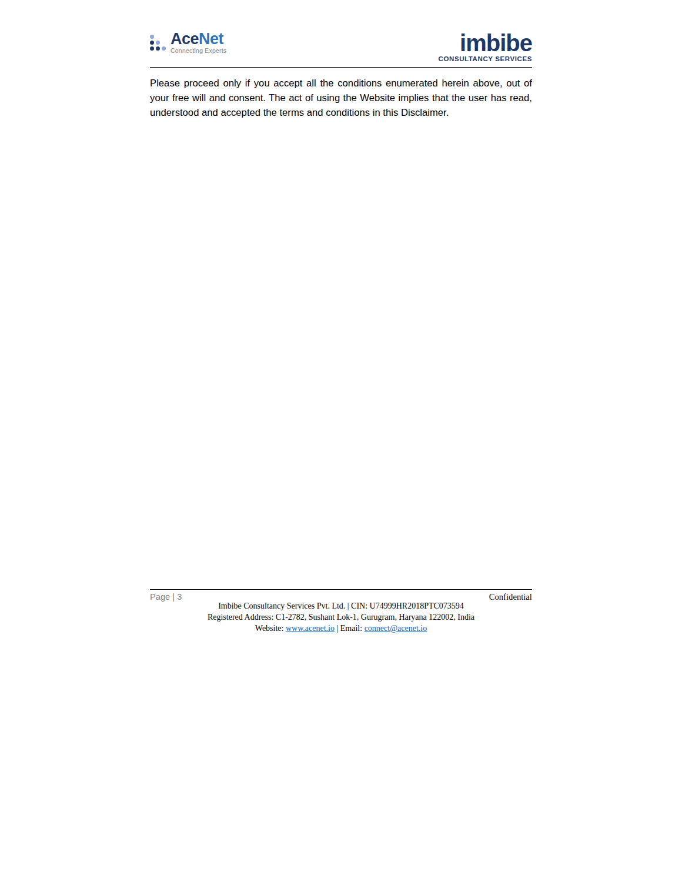Ace Net Connecting Experts
imbibe CONSULTANCY SERVICES
Please proceed only if you accept all the conditions enumerated herein above, out of your free will and consent. The act of using the Website implies that the user has read, understood and accepted the terms and conditions in this Disclaimer.
Page | 3 Confidential
Imbibe Consultancy Services Pvt. Ltd. | CIN: U74999HR2018PTC073594
Registered Address: C1-2782, Sushant Lok-1, Gurugram, Haryana 122002, India
Website: www.acenet.io | Email: connect@acenet.io